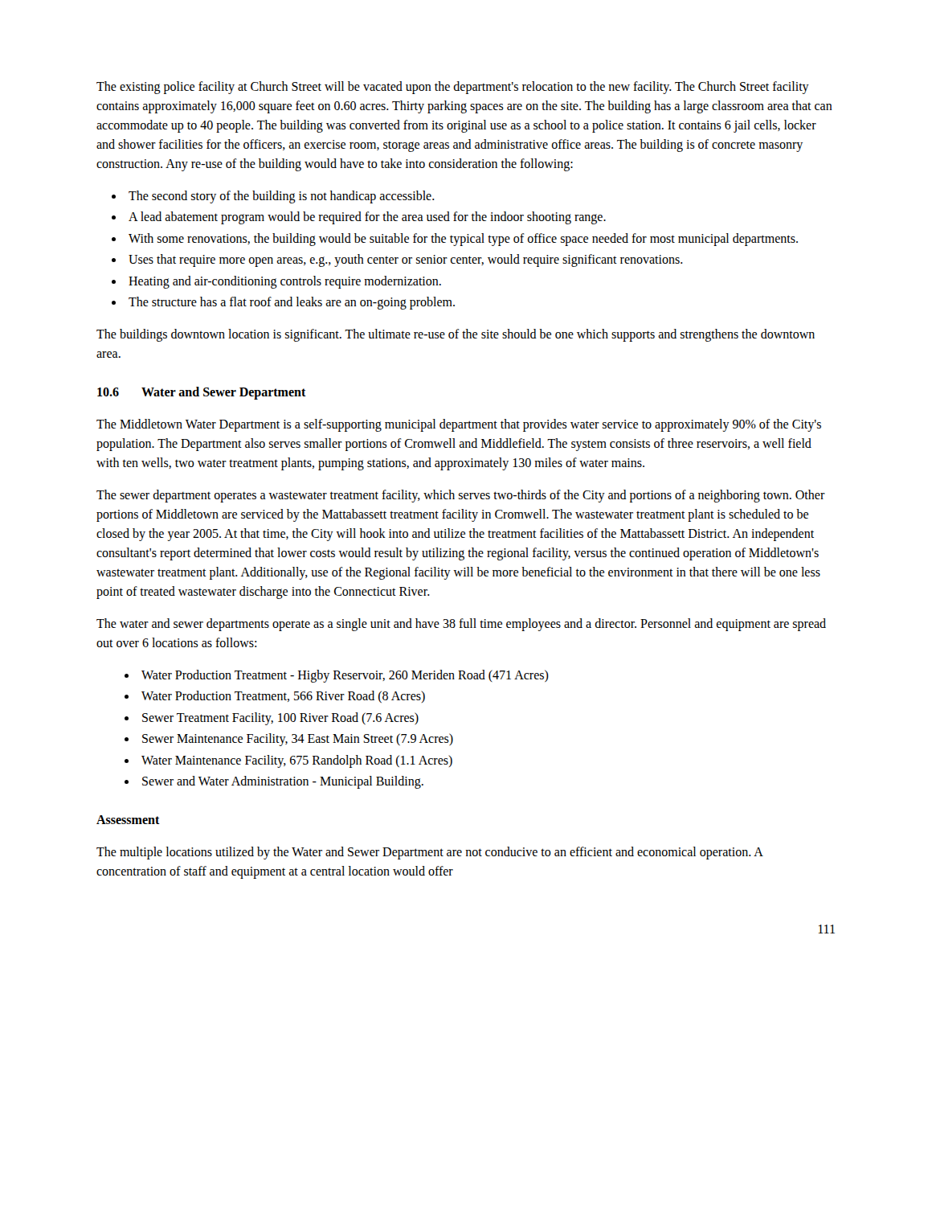The existing police facility at Church Street will be vacated upon the department's relocation to the new facility. The Church Street facility contains approximately 16,000 square feet on 0.60 acres. Thirty parking spaces are on the site. The building has a large classroom area that can accommodate up to 40 people. The building was converted from its original use as a school to a police station. It contains 6 jail cells, locker and shower facilities for the officers, an exercise room, storage areas and administrative office areas. The building is of concrete masonry construction. Any re-use of the building would have to take into consideration the following:
The second story of the building is not handicap accessible.
A lead abatement program would be required for the area used for the indoor shooting range.
With some renovations, the building would be suitable for the typical type of office space needed for most municipal departments.
Uses that require more open areas, e.g., youth center or senior center, would require significant renovations.
Heating and air-conditioning controls require modernization.
The structure has a flat roof and leaks are an on-going problem.
The buildings downtown location is significant. The ultimate re-use of the site should be one which supports and strengthens the downtown area.
10.6 Water and Sewer Department
The Middletown Water Department is a self-supporting municipal department that provides water service to approximately 90% of the City's population. The Department also serves smaller portions of Cromwell and Middlefield. The system consists of three reservoirs, a well field with ten wells, two water treatment plants, pumping stations, and approximately 130 miles of water mains.
The sewer department operates a wastewater treatment facility, which serves two-thirds of the City and portions of a neighboring town. Other portions of Middletown are serviced by the Mattabassett treatment facility in Cromwell. The wastewater treatment plant is scheduled to be closed by the year 2005. At that time, the City will hook into and utilize the treatment facilities of the Mattabassett District. An independent consultant's report determined that lower costs would result by utilizing the regional facility, versus the continued operation of Middletown's wastewater treatment plant. Additionally, use of the Regional facility will be more beneficial to the environment in that there will be one less point of treated wastewater discharge into the Connecticut River.
The water and sewer departments operate as a single unit and have 38 full time employees and a director. Personnel and equipment are spread out over 6 locations as follows:
Water Production Treatment - Higby Reservoir, 260 Meriden Road (471 Acres)
Water Production Treatment, 566 River Road (8 Acres)
Sewer Treatment Facility, 100 River Road (7.6 Acres)
Sewer Maintenance Facility, 34 East Main Street (7.9 Acres)
Water Maintenance Facility, 675 Randolph Road (1.1 Acres)
Sewer and Water Administration - Municipal Building.
Assessment
The multiple locations utilized by the Water and Sewer Department are not conducive to an efficient and economical operation. A concentration of staff and equipment at a central location would offer
111